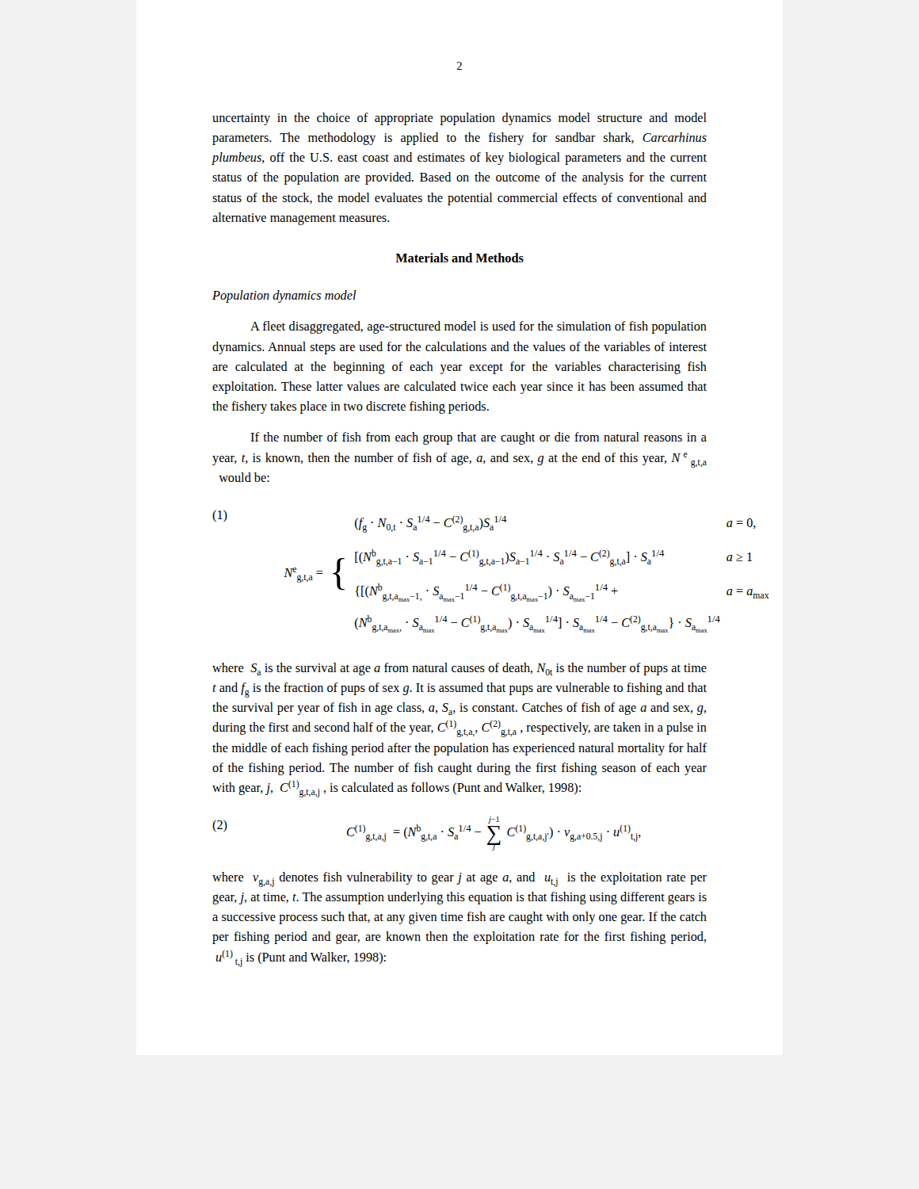2
uncertainty in the choice of appropriate population dynamics model structure and model parameters. The methodology is applied to the fishery for sandbar shark, Carcarhinus plumbeus, off the U.S. east coast and estimates of key biological parameters and the current status of the population are provided. Based on the outcome of the analysis for the current status of the stock, the model evaluates the potential commercial effects of conventional and alternative management measures.
Materials and Methods
Population dynamics model
A fleet disaggregated, age-structured model is used for the simulation of fish population dynamics. Annual steps are used for the calculations and the values of the variables of interest are calculated at the beginning of each year except for the variables characterising fish exploitation. These latter values are calculated twice each year since it has been assumed that the fishery takes place in two discrete fishing periods.
If the number of fish from each group that are caught or die from natural reasons in a year, t, is known, then the number of fish of age, a, and sex, g at the end of this year, N e g,t,a would be:
(1)
| N e g,t,a = | { | ( f g · N 0,t · S a 1/4 − C (2) g,t,a ) S a 1/4 [( N b g,t,a−1 · S a−1 1/4 − C (1) g,t,a−1 ) S a−1 1/4 · S a 1/4 − C (2) g,t,a ] · S a 1/4 {[( N b g,t,a max −1, · S a max −1 1/4 − C (1) g,t,a max −1 ) · S a max −1 1/4 + ( N b g,t,a max , · S a max 1/4 − C (1) g,t,a max ) · S a max 1/4 ] · S a max 1/4 − C (2) g,t,a max } · S a max 1/4 | a = 0, a ≥ 1 a = a max |
where Sa is the survival at age a from natural causes of death, N0t is the number of pups at time t and fg is the fraction of pups of sex g. It is assumed that pups are vulnerable to fishing and that the survival per year of fish in age class, a, Sa, is constant. Catches of fish of age a and sex, g, during the first and second half of the year, C(1)g,t,a,, C(2)g,t,a , respectively, are taken in a pulse in the middle of each fishing period after the population has experienced natural mortality for half of the fishing period. The number of fish caught during the first fishing season of each year with gear, j, C(1)g,t,a,j , is calculated as follows (Punt and Walker, 1998):
(2)
C(1)g,t,a,j = (Nbg,t,a · Sa1/4 − j−1∑j C(1)g,t,a,j′) · vg,a+0.5,j · u(1)t,j,
where vg,a,j denotes fish vulnerability to gear j at age a, and ut,j is the exploitation rate per gear, j, at time, t. The assumption underlying this equation is that fishing using different gears is a successive process such that, at any given time fish are caught with only one gear. If the catch per fishing period and gear, are known then the exploitation rate for the first fishing period, u(1) t,j is (Punt and Walker, 1998):